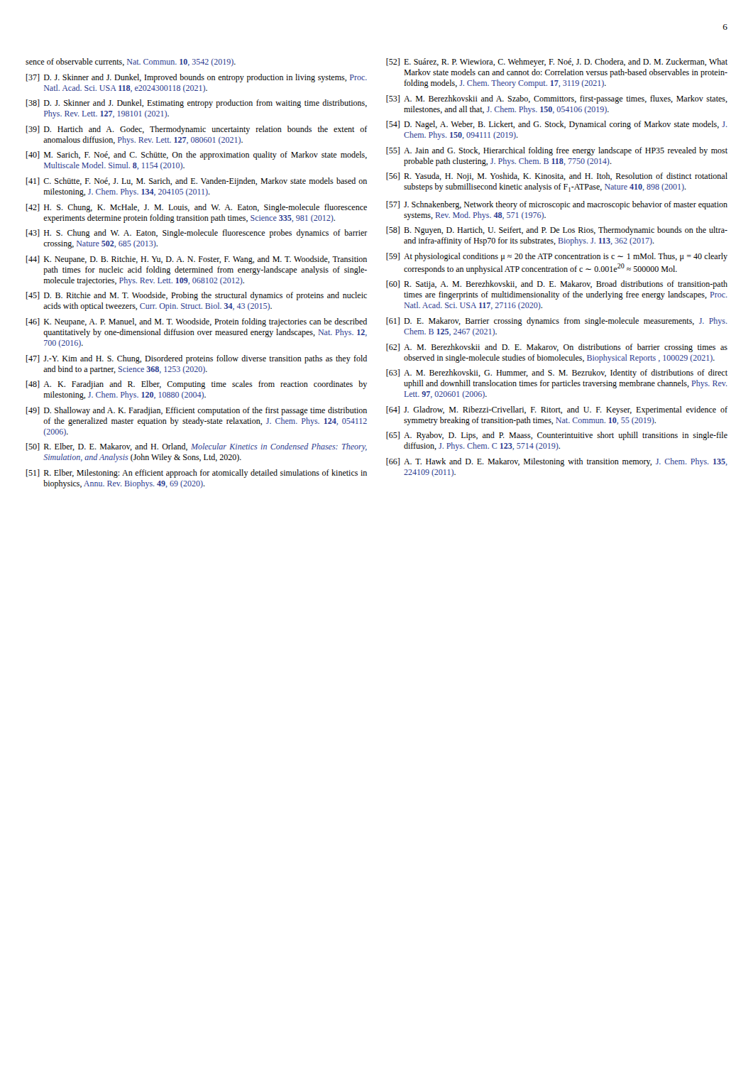6
sence of observable currents, Nat. Commun. 10, 3542 (2019).
[37] D. J. Skinner and J. Dunkel, Improved bounds on entropy production in living systems, Proc. Natl. Acad. Sci. USA 118, e2024300118 (2021).
[38] D. J. Skinner and J. Dunkel, Estimating entropy production from waiting time distributions, Phys. Rev. Lett. 127, 198101 (2021).
[39] D. Hartich and A. Godec, Thermodynamic uncertainty relation bounds the extent of anomalous diffusion, Phys. Rev. Lett. 127, 080601 (2021).
[40] M. Sarich, F. Noé, and C. Schütte, On the approximation quality of Markov state models, Multiscale Model. Simul. 8, 1154 (2010).
[41] C. Schütte, F. Noé, J. Lu, M. Sarich, and E. Vanden-Eijnden, Markov state models based on milestoning, J. Chem. Phys. 134, 204105 (2011).
[42] H. S. Chung, K. McHale, J. M. Louis, and W. A. Eaton, Single-molecule fluorescence experiments determine protein folding transition path times, Science 335, 981 (2012).
[43] H. S. Chung and W. A. Eaton, Single-molecule fluorescence probes dynamics of barrier crossing, Nature 502, 685 (2013).
[44] K. Neupane, D. B. Ritchie, H. Yu, D. A. N. Foster, F. Wang, and M. T. Woodside, Transition path times for nucleic acid folding determined from energy-landscape analysis of single-molecule trajectories, Phys. Rev. Lett. 109, 068102 (2012).
[45] D. B. Ritchie and M. T. Woodside, Probing the structural dynamics of proteins and nucleic acids with optical tweezers, Curr. Opin. Struct. Biol. 34, 43 (2015).
[46] K. Neupane, A. P. Manuel, and M. T. Woodside, Protein folding trajectories can be described quantitatively by one-dimensional diffusion over measured energy landscapes, Nat. Phys. 12, 700 (2016).
[47] J.-Y. Kim and H. S. Chung, Disordered proteins follow diverse transition paths as they fold and bind to a partner, Science 368, 1253 (2020).
[48] A. K. Faradjian and R. Elber, Computing time scales from reaction coordinates by milestoning, J. Chem. Phys. 120, 10880 (2004).
[49] D. Shalloway and A. K. Faradjian, Efficient computation of the first passage time distribution of the generalized master equation by steady-state relaxation, J. Chem. Phys. 124, 054112 (2006).
[50] R. Elber, D. E. Makarov, and H. Orland, Molecular Kinetics in Condensed Phases: Theory, Simulation, and Analysis (John Wiley & Sons, Ltd, 2020).
[51] R. Elber, Milestoning: An efficient approach for atomically detailed simulations of kinetics in biophysics, Annu. Rev. Biophys. 49, 69 (2020).
[52] E. Suárez, R. P. Wiewiora, C. Wehmeyer, F. Noé, J. D. Chodera, and D. M. Zuckerman, What Markov state models can and cannot do: Correlation versus path-based observables in protein-folding models, J. Chem. Theory Comput. 17, 3119 (2021).
[53] A. M. Berezhkovskii and A. Szabo, Committors, first-passage times, fluxes, Markov states, milestones, and all that, J. Chem. Phys. 150, 054106 (2019).
[54] D. Nagel, A. Weber, B. Lickert, and G. Stock, Dynamical coring of Markov state models, J. Chem. Phys. 150, 094111 (2019).
[55] A. Jain and G. Stock, Hierarchical folding free energy landscape of HP35 revealed by most probable path clustering, J. Phys. Chem. B 118, 7750 (2014).
[56] R. Yasuda, H. Noji, M. Yoshida, K. Kinosita, and H. Itoh, Resolution of distinct rotational substeps by submillisecond kinetic analysis of F1-ATPase, Nature 410, 898 (2001).
[57] J. Schnakenberg, Network theory of microscopic and macroscopic behavior of master equation systems, Rev. Mod. Phys. 48, 571 (1976).
[58] B. Nguyen, D. Hartich, U. Seifert, and P. De Los Rios, Thermodynamic bounds on the ultra- and infra-affinity of Hsp70 for its substrates, Biophys. J. 113, 362 (2017).
[59] At physiological conditions μ ≈ 20 the ATP concentration is c ∼ 1 mMol. Thus, μ = 40 clearly corresponds to an unphysical ATP concentration of c ∼ 0.001e20 ≈ 500000 Mol.
[60] R. Satija, A. M. Berezhkovskii, and D. E. Makarov, Broad distributions of transition-path times are fingerprints of multidimensionality of the underlying free energy landscapes, Proc. Natl. Acad. Sci. USA 117, 27116 (2020).
[61] D. E. Makarov, Barrier crossing dynamics from single-molecule measurements, J. Phys. Chem. B 125, 2467 (2021).
[62] A. M. Berezhkovskii and D. E. Makarov, On distributions of barrier crossing times as observed in single-molecule studies of biomolecules, Biophysical Reports , 100029 (2021).
[63] A. M. Berezhkovskii, G. Hummer, and S. M. Bezrukov, Identity of distributions of direct uphill and downhill translocation times for particles traversing membrane channels, Phys. Rev. Lett. 97, 020601 (2006).
[64] J. Gladrow, M. Ribezzi-Crivellari, F. Ritort, and U. F. Keyser, Experimental evidence of symmetry breaking of transition-path times, Nat. Commun. 10, 55 (2019).
[65] A. Ryabov, D. Lips, and P. Maass, Counterintuitive short uphill transitions in single-file diffusion, J. Phys. Chem. C 123, 5714 (2019).
[66] A. T. Hawk and D. E. Makarov, Milestoning with transition memory, J. Chem. Phys. 135, 224109 (2011).